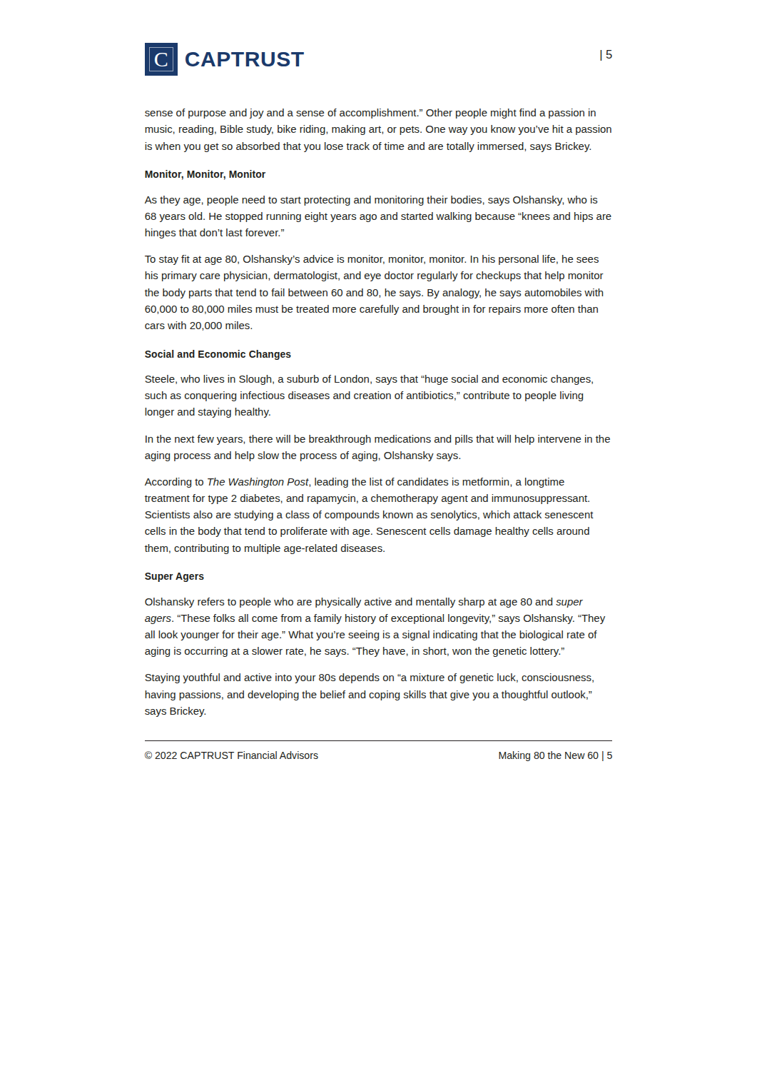C
CAPTRUST
| 5
sense of purpose and joy and a sense of accomplishment.” Other people might find a passion in music, reading, Bible study, bike riding, making art, or pets. One way you know you’ve hit a passion is when you get so absorbed that you lose track of time and are totally immersed, says Brickey.
Monitor, Monitor, Monitor
As they age, people need to start protecting and monitoring their bodies, says Olshansky, who is 68 years old. He stopped running eight years ago and started walking because “knees and hips are hinges that don’t last forever.”
To stay fit at age 80, Olshansky’s advice is monitor, monitor, monitor. In his personal life, he sees his primary care physician, dermatologist, and eye doctor regularly for checkups that help monitor the body parts that tend to fail between 60 and 80, he says. By analogy, he says automobiles with 60,000 to 80,000 miles must be treated more carefully and brought in for repairs more often than cars with 20,000 miles.
Social and Economic Changes
Steele, who lives in Slough, a suburb of London, says that “huge social and economic changes, such as conquering infectious diseases and creation of antibiotics,” contribute to people living longer and staying healthy.
In the next few years, there will be breakthrough medications and pills that will help intervene in the aging process and help slow the process of aging, Olshansky says.
According to The Washington Post, leading the list of candidates is metformin, a longtime treatment for type 2 diabetes, and rapamycin, a chemotherapy agent and immunosuppressant. Scientists also are studying a class of compounds known as senolytics, which attack senescent cells in the body that tend to proliferate with age. Senescent cells damage healthy cells around them, contributing to multiple age-related diseases.
Super Agers
Olshansky refers to people who are physically active and mentally sharp at age 80 and super agers. “These folks all come from a family history of exceptional longevity,” says Olshansky. “They all look younger for their age.” What you’re seeing is a signal indicating that the biological rate of aging is occurring at a slower rate, he says. “They have, in short, won the genetic lottery.”
Staying youthful and active into your 80s depends on “a mixture of genetic luck, consciousness, having passions, and developing the belief and coping skills that give you a thoughtful outlook,” says Brickey.
© 2022 CAPTRUST Financial Advisors
Making 80 the New 60 | 5